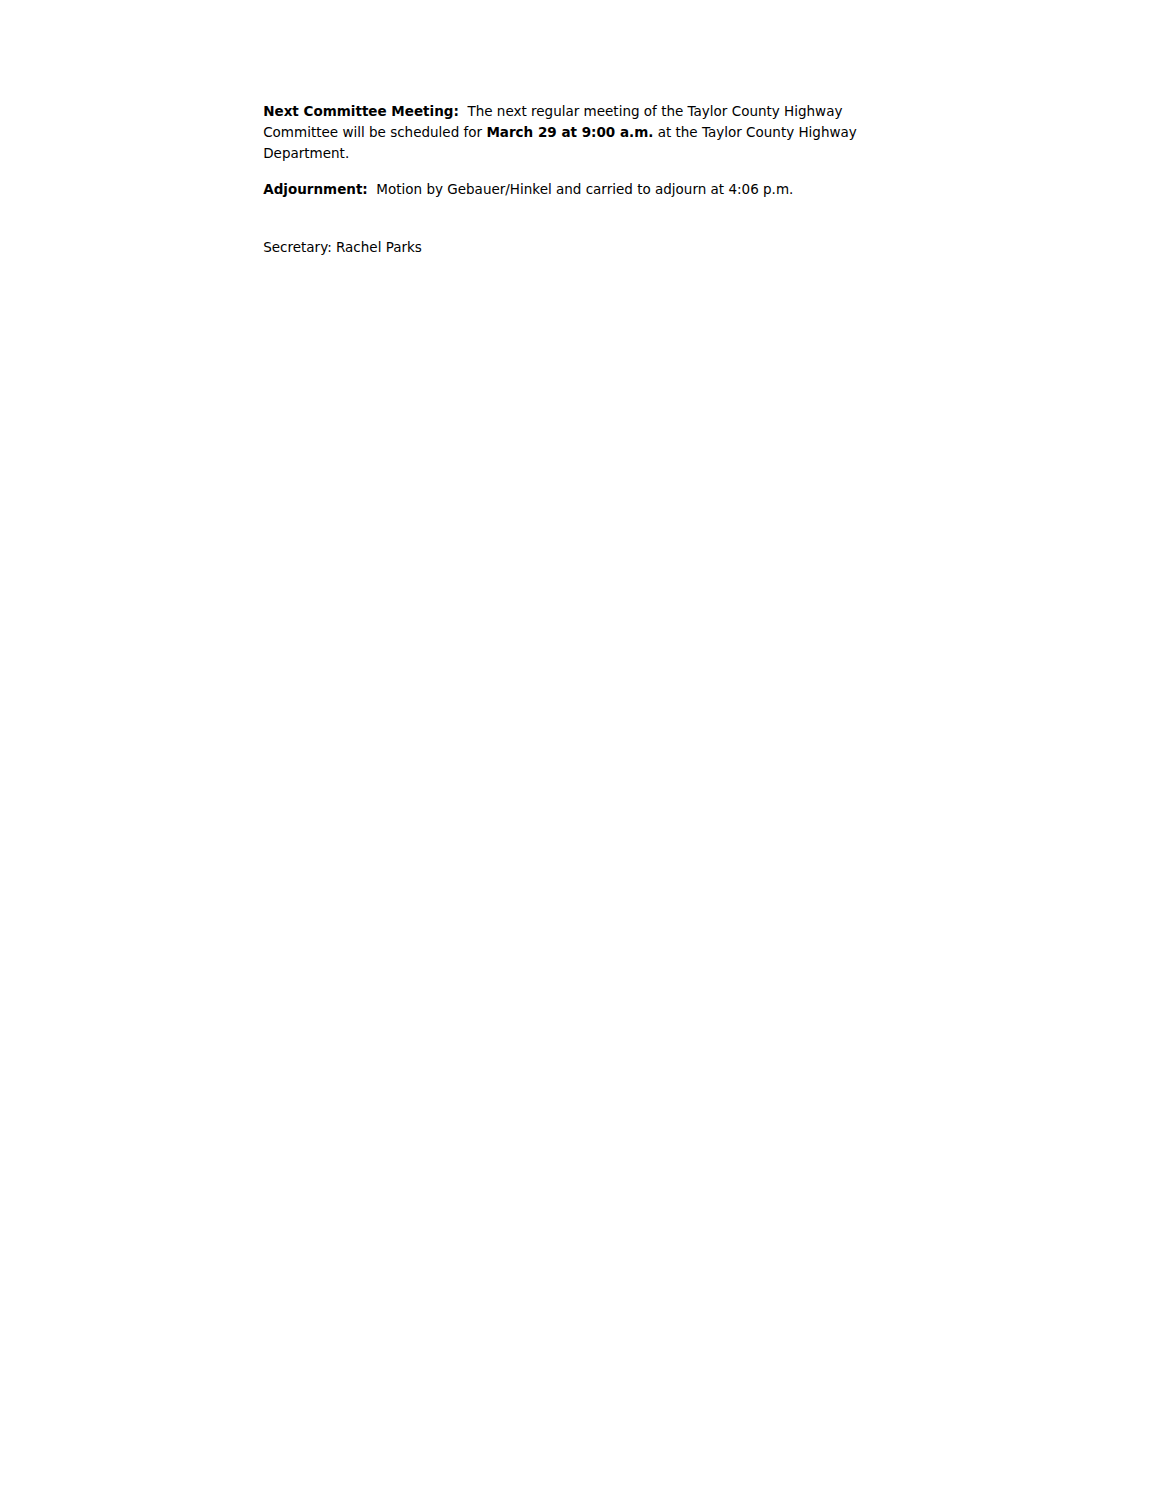Next Committee Meeting: The next regular meeting of the Taylor County Highway Committee will be scheduled for March 29 at 9:00 a.m. at the Taylor County Highway Department.
Adjournment: Motion by Gebauer/Hinkel and carried to adjourn at 4:06 p.m.
Secretary: Rachel Parks